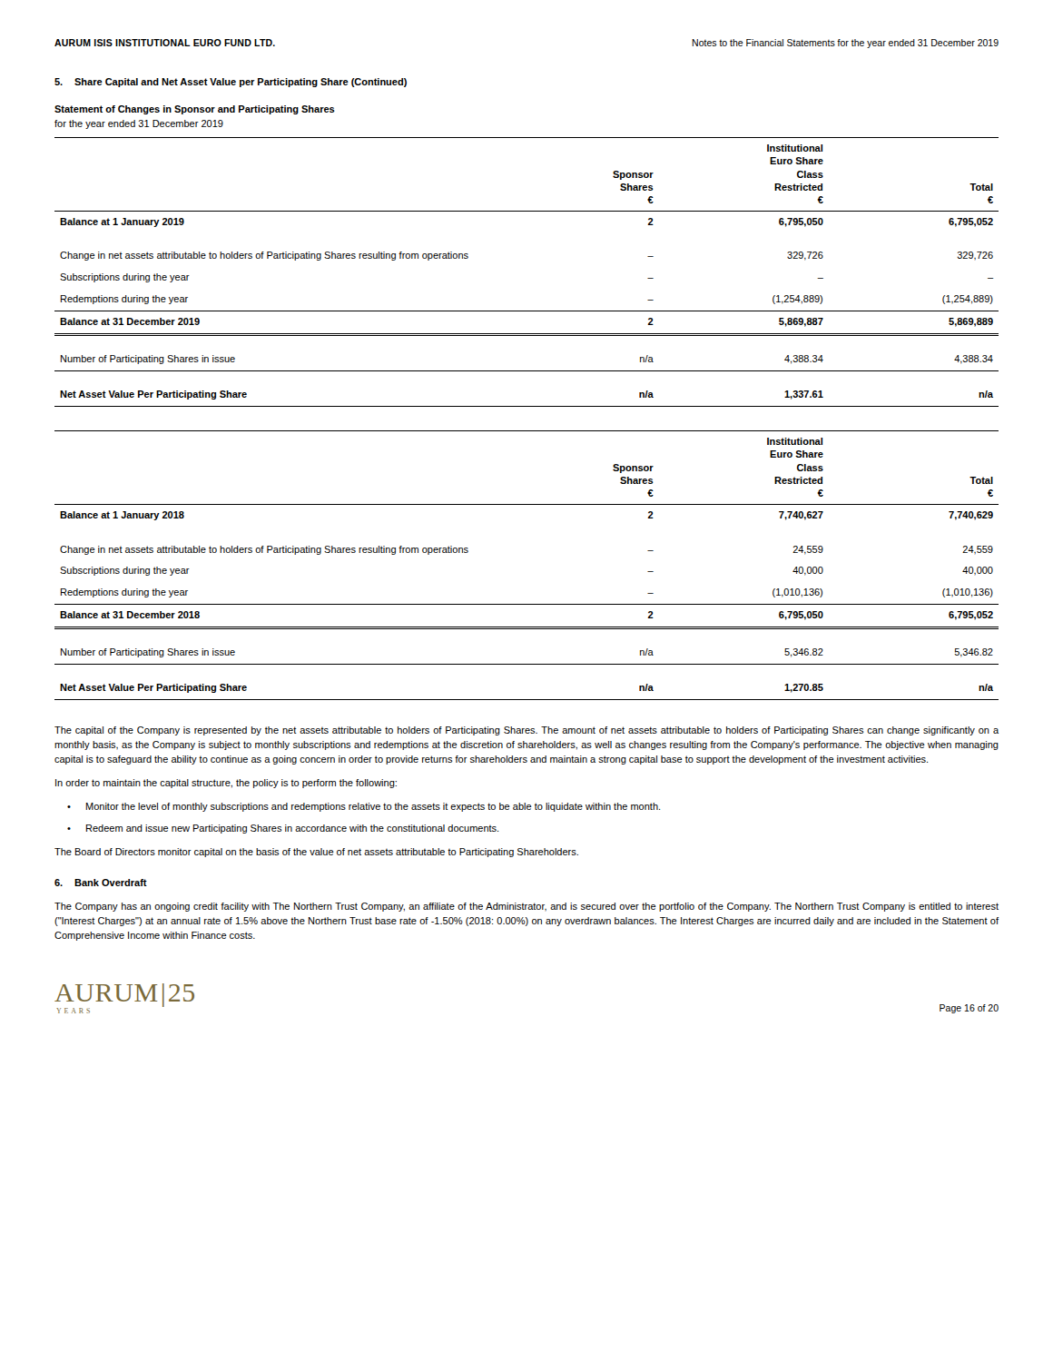AURUM ISIS INSTITUTIONAL EURO FUND LTD. Notes to the Financial Statements for the year ended 31 December 2019
5. Share Capital and Net Asset Value per Participating Share (Continued)
Statement of Changes in Sponsor and Participating Shares
for the year ended 31 December 2019
| | Sponsor Shares € | Institutional Euro Share Class Restricted € | Total € |
| --- | --- | --- | --- |
| Balance at 1 January 2019 | 2 | 6,795,050 | 6,795,052 |
| Change in net assets attributable to holders of Participating Shares resulting from operations | – | 329,726 | 329,726 |
| Subscriptions during the year | – | – | – |
| Redemptions during the year | – | (1,254,889) | (1,254,889) |
| Balance at 31 December 2019 | 2 | 5,869,887 | 5,869,889 |
| Number of Participating Shares in issue | n/a | 4,388.34 | 4,388.34 |
| Net Asset Value Per Participating Share | n/a | 1,337.61 | n/a |
| | Sponsor Shares € | Institutional Euro Share Class Restricted € | Total € |
| --- | --- | --- | --- |
| Balance at 1 January 2018 | 2 | 7,740,627 | 7,740,629 |
| Change in net assets attributable to holders of Participating Shares resulting from operations | – | 24,559 | 24,559 |
| Subscriptions during the year | – | 40,000 | 40,000 |
| Redemptions during the year | – | (1,010,136) | (1,010,136) |
| Balance at 31 December 2018 | 2 | 6,795,050 | 6,795,052 |
| Number of Participating Shares in issue | n/a | 5,346.82 | 5,346.82 |
| Net Asset Value Per Participating Share | n/a | 1,270.85 | n/a |
The capital of the Company is represented by the net assets attributable to holders of Participating Shares. The amount of net assets attributable to holders of Participating Shares can change significantly on a monthly basis, as the Company is subject to monthly subscriptions and redemptions at the discretion of shareholders, as well as changes resulting from the Company's performance. The objective when managing capital is to safeguard the ability to continue as a going concern in order to provide returns for shareholders and maintain a strong capital base to support the development of the investment activities.
In order to maintain the capital structure, the policy is to perform the following:
Monitor the level of monthly subscriptions and redemptions relative to the assets it expects to be able to liquidate within the month.
Redeem and issue new Participating Shares in accordance with the constitutional documents.
The Board of Directors monitor capital on the basis of the value of net assets attributable to Participating Shareholders.
6. Bank Overdraft
The Company has an ongoing credit facility with The Northern Trust Company, an affiliate of the Administrator, and is secured over the portfolio of the Company. The Northern Trust Company is entitled to interest ("Interest Charges") at an annual rate of 1.5% above the Northern Trust base rate of -1.50% (2018: 0.00%) on any overdrawn balances. The Interest Charges are incurred daily and are included in the Statement of Comprehensive Income within Finance costs.
AURUM|25 YEARS
Page 16 of 20